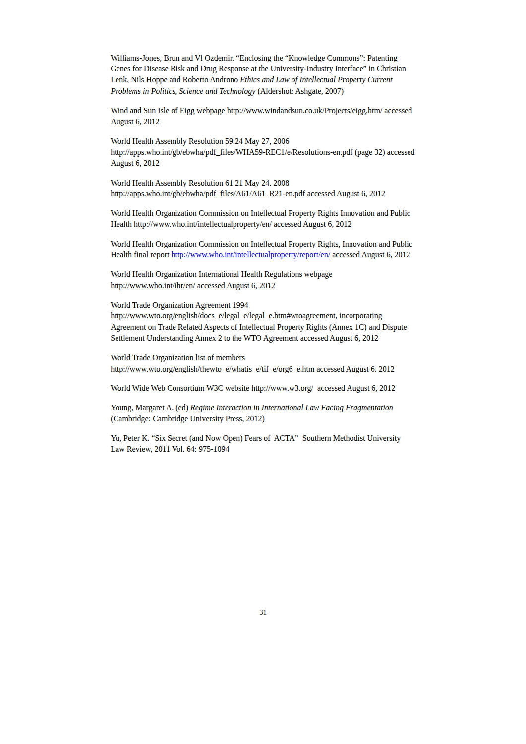Williams-Jones, Brun and Vl Ozdemir. “Enclosing the “Knowledge Commons”: Patenting Genes for Disease Risk and Drug Response at the University-Industry Interface” in Christian Lenk, Nils Hoppe and Roberto Androno Ethics and Law of Intellectual Property Current Problems in Politics, Science and Technology (Aldershot: Ashgate, 2007)
Wind and Sun Isle of Eigg webpage http://www.windandsun.co.uk/Projects/eigg.htm/ accessed August 6, 2012
World Health Assembly Resolution 59.24 May 27, 2006 http://apps.who.int/gb/ebwha/pdf_files/WHA59-REC1/e/Resolutions-en.pdf (page 32) accessed August 6, 2012
World Health Assembly Resolution 61.21 May 24, 2008 http://apps.who.int/gb/ebwha/pdf_files/A61/A61_R21-en.pdf accessed August 6, 2012
World Health Organization Commission on Intellectual Property Rights Innovation and Public Health http://www.who.int/intellectualproperty/en/ accessed August 6, 2012
World Health Organization Commission on Intellectual Property Rights, Innovation and Public Health final report http://www.who.int/intellectualproperty/report/en/ accessed August 6, 2012
World Health Organization International Health Regulations webpage http://www.who.int/ihr/en/ accessed August 6, 2012
World Trade Organization Agreement 1994 http://www.wto.org/english/docs_e/legal_e/legal_e.htm#wtoagreement, incorporating Agreement on Trade Related Aspects of Intellectual Property Rights (Annex 1C) and Dispute Settlement Understanding Annex 2 to the WTO Agreement accessed August 6, 2012
World Trade Organization list of members http://www.wto.org/english/thewto_e/whatis_e/tif_e/org6_e.htm accessed August 6, 2012
World Wide Web Consortium W3C website http://www.w3.org/ accessed August 6, 2012
Young, Margaret A. (ed) Regime Interaction in International Law Facing Fragmentation (Cambridge: Cambridge University Press, 2012)
Yu, Peter K. “Six Secret (and Now Open) Fears of ACTA” Southern Methodist University Law Review, 2011 Vol. 64: 975-1094
31